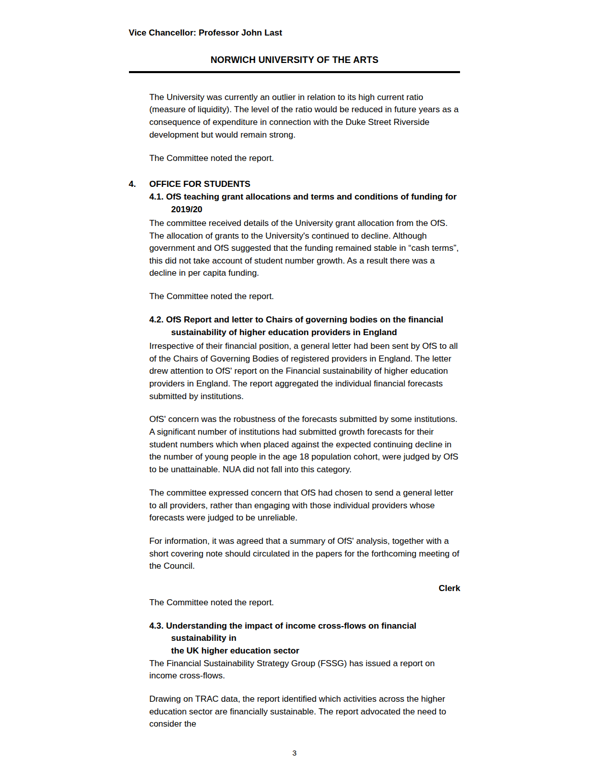Vice Chancellor: Professor John Last
NORWICH UNIVERSITY OF THE ARTS
The University was currently an outlier in relation to its high current ratio (measure of liquidity). The level of the ratio would be reduced in future years as a consequence of expenditure in connection with the Duke Street Riverside development but would remain strong.
The Committee noted the report.
4.
OFFICE FOR STUDENTS
4.1. OfS teaching grant allocations and terms and conditions of funding for 2019/20
The committee received details of the University grant allocation from the OfS. The allocation of grants to the University's continued to decline. Although government and OfS suggested that the funding remained stable in “cash terms”, this did not take account of student number growth. As a result there was a decline in per capita funding.
The Committee noted the report.
4.2. OfS Report and letter to Chairs of governing bodies on the financial sustainability of higher education providers in England
Irrespective of their financial position, a general letter had been sent by OfS to all of the Chairs of Governing Bodies of registered providers in England. The letter drew attention to OfS' report on the Financial sustainability of higher education providers in England. The report aggregated the individual financial forecasts submitted by institutions.
OfS' concern was the robustness of the forecasts submitted by some institutions. A significant number of institutions had submitted growth forecasts for their student numbers which when placed against the expected continuing decline in the number of young people in the age 18 population cohort, were judged by OfS to be unattainable. NUA did not fall into this category.
The committee expressed concern that OfS had chosen to send a general letter to all providers, rather than engaging with those individual providers whose forecasts were judged to be unreliable.
For information, it was agreed that a summary of OfS' analysis, together with a short covering note should circulated in the papers for the forthcoming meeting of the Council.
Clerk
The Committee noted the report.
4.3. Understanding the impact of income cross-flows on financial sustainability in the UK higher education sector
The Financial Sustainability Strategy Group (FSSG) has issued a report on income cross-flows.
Drawing on TRAC data, the report identified which activities across the higher education sector are financially sustainable. The report advocated the need to consider the
3